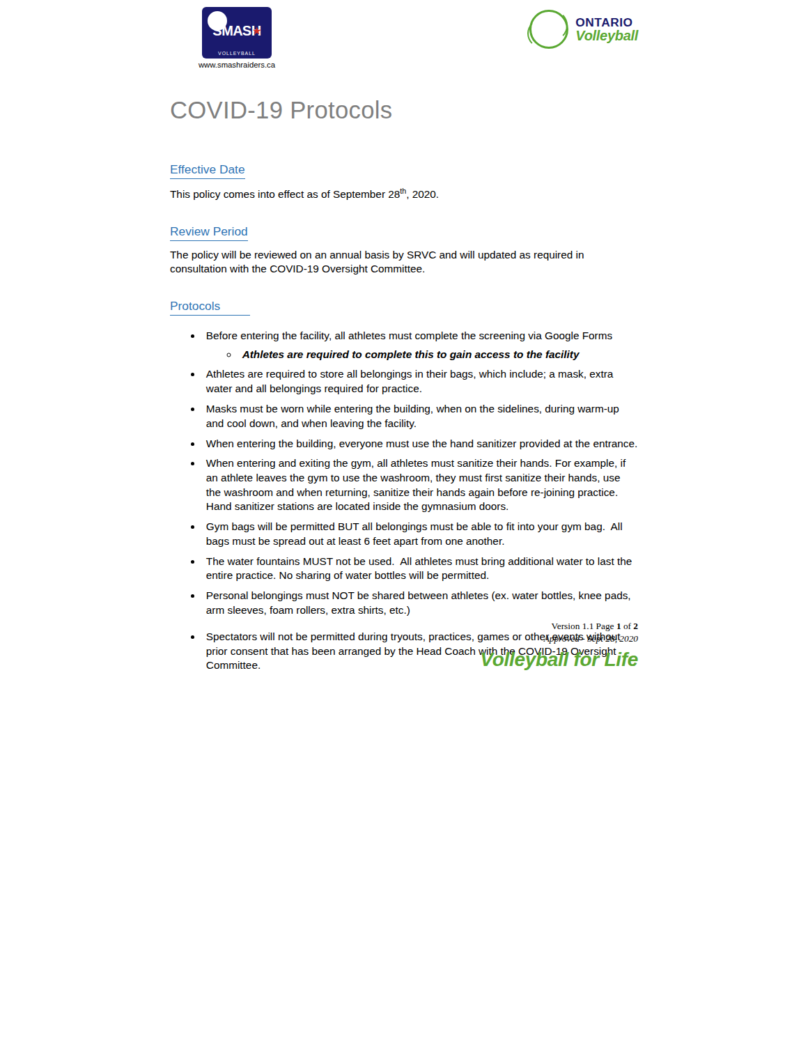SMASH
VOLLEYBALL
www.smashraiders.ca
ONTARIO
Volleyball
COVID-19 Protocols
Effective Date
This policy comes into effect as of September 28th, 2020.
Review Period
The policy will be reviewed on an annual basis by SRVC and will updated as required in consultation with the COVID-19 Oversight Committee.
Protocols
Before entering the facility, all athletes must complete the screening via Google Forms
Athletes are required to complete this to gain access to the facility
Athletes are required to store all belongings in their bags, which include; a mask, extra water and all belongings required for practice.
Masks must be worn while entering the building, when on the sidelines, during warm-up and cool down, and when leaving the facility.
When entering the building, everyone must use the hand sanitizer provided at the entrance.
When entering and exiting the gym, all athletes must sanitize their hands. For example, if an athlete leaves the gym to use the washroom, they must first sanitize their hands, use the washroom and when returning, sanitize their hands again before re-joining practice. Hand sanitizer stations are located inside the gymnasium doors.
Gym bags will be permitted BUT all belongings must be able to fit into your gym bag. All bags must be spread out at least 6 feet apart from one another.
The water fountains MUST not be used. All athletes must bring additional water to last the entire practice. No sharing of water bottles will be permitted.
Personal belongings must NOT be shared between athletes (ex. water bottles, knee pads, arm sleeves, foam rollers, extra shirts, etc.)
Spectators will not be permitted during tryouts, practices, games or other events without prior consent that has been arranged by the Head Coach with the COVID-19 Oversight Committee.
Version 1.1 Page 1 of 2
Approved - Sept 28, 2020
Volleyball for Life